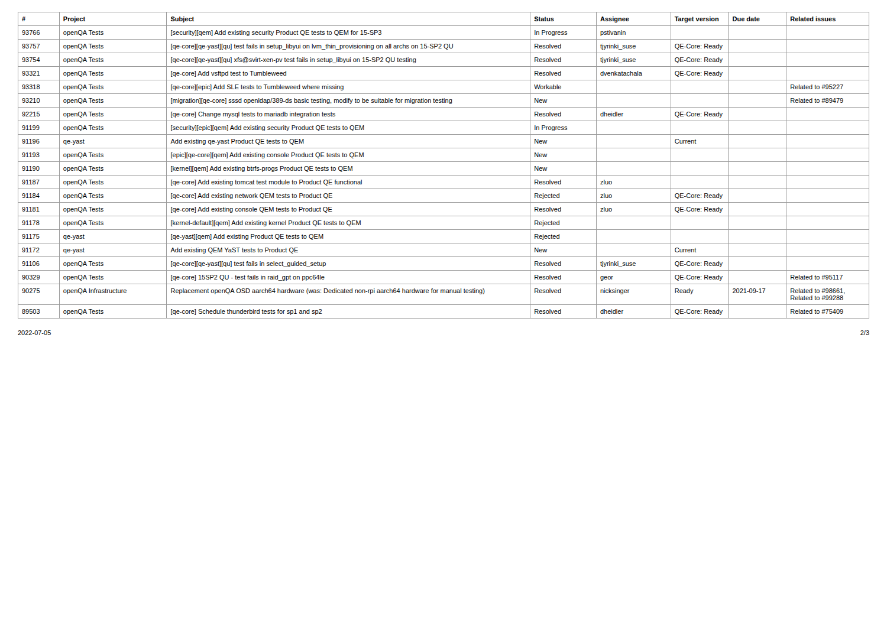| # | Project | Subject | Status | Assignee | Target version | Due date | Related issues |
| --- | --- | --- | --- | --- | --- | --- | --- |
| 93766 | openQA Tests | [security][qem] Add existing security Product QE tests to QEM for 15-SP3 | In Progress | pstivanin | | | |
| 93757 | openQA Tests | [qe-core][qe-yast][qu] test fails in setup_libyui on lvm_thin_provisioning on all archs on 15-SP2 QU | Resolved | tjyrinki_suse | QE-Core: Ready | | |
| 93754 | openQA Tests | [qe-core][qe-yast][qu] xfs@svirt-xen-pv test fails in setup_libyui on 15-SP2 QU testing | Resolved | tjyrinki_suse | QE-Core: Ready | | |
| 93321 | openQA Tests | [qe-core] Add vsftpd test to Tumbleweed | Resolved | dvenkatachala | QE-Core: Ready | | |
| 93318 | openQA Tests | [qe-core][epic] Add SLE tests to Tumbleweed where missing | Workable | | | | Related to #95227 |
| 93210 | openQA Tests | [migration][qe-core] sssd openldap/389-ds basic testing, modify to be suitable for migration testing | New | | | | Related to #89479 |
| 92215 | openQA Tests | [qe-core] Change mysql tests to mariadb integration tests | Resolved | dheidler | QE-Core: Ready | | |
| 91199 | openQA Tests | [security][epic][qem] Add existing security Product QE tests to QEM | In Progress | | | | |
| 91196 | qe-yast | Add existing qe-yast Product QE tests to QEM | New | | Current | | |
| 91193 | openQA Tests | [epic][qe-core][qem] Add existing console Product QE tests to QEM | New | | | | |
| 91190 | openQA Tests | [kernel][qem] Add existing btrfs-progs Product QE tests to QEM | New | | | | |
| 91187 | openQA Tests | [qe-core] Add existing tomcat test module to Product QE functional | Resolved | zluo | | | |
| 91184 | openQA Tests | [qe-core] Add existing network QEM tests to Product QE | Rejected | zluo | QE-Core: Ready | | |
| 91181 | openQA Tests | [qe-core] Add existing console QEM tests to Product QE | Resolved | zluo | QE-Core: Ready | | |
| 91178 | openQA Tests | [kernel-default][qem] Add existing kernel Product QE tests to QEM | Rejected | | | | |
| 91175 | qe-yast | [qe-yast][qem] Add existing Product QE tests to QEM | Rejected | | | | |
| 91172 | qe-yast | Add existing QEM YaST tests to Product QE | New | | Current | | |
| 91106 | openQA Tests | [qe-core][qe-yast][qu] test fails in select_guided_setup | Resolved | tjyrinki_suse | QE-Core: Ready | | |
| 90329 | openQA Tests | [qe-core] 15SP2 QU - test fails in raid_gpt on ppc64le | Resolved | geor | QE-Core: Ready | | Related to #95117 |
| 90275 | openQA Infrastructure | Replacement openQA OSD aarch64 hardware (was: Dedicated non-rpi aarch64 hardware for manual testing) | Resolved | nicksinger | Ready | 2021-09-17 | Related to #98661, Related to #99288 |
| 89503 | openQA Tests | [qe-core] Schedule thunderbird tests for sp1 and sp2 | Resolved | dheidler | QE-Core: Ready | | Related to #75409 |
2022-07-05 2/3